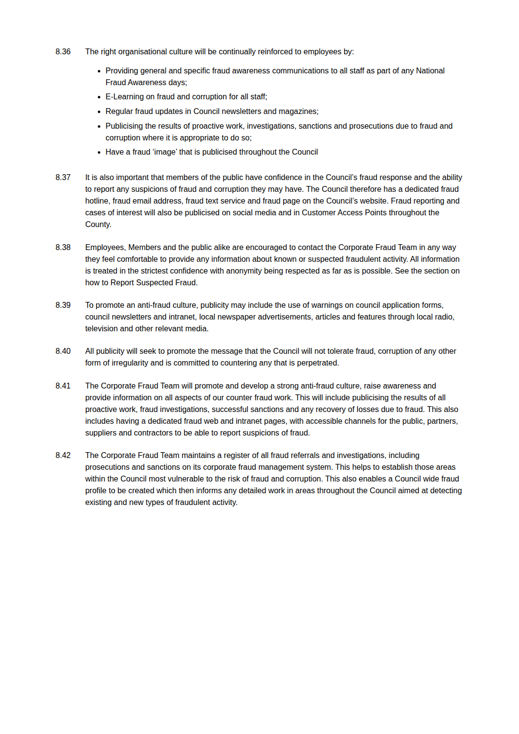8.36
The right organisational culture will be continually reinforced to employees by:
Providing general and specific fraud awareness communications to all staff as part of any National Fraud Awareness days;
E-Learning on fraud and corruption for all staff;
Regular fraud updates in Council newsletters and magazines;
Publicising the results of proactive work, investigations, sanctions and prosecutions due to fraud and corruption where it is appropriate to do so;
Have a fraud ‘image’ that is publicised throughout the Council
8.37
It is also important that members of the public have confidence in the Council’s fraud response and the ability to report any suspicions of fraud and corruption they may have. The Council therefore has a dedicated fraud hotline, fraud email address, fraud text service and fraud page on the Council’s website. Fraud reporting and cases of interest will also be publicised on social media and in Customer Access Points throughout the County.
8.38
Employees, Members and the public alike are encouraged to contact the Corporate Fraud Team in any way they feel comfortable to provide any information about known or suspected fraudulent activity. All information is treated in the strictest confidence with anonymity being respected as far as is possible. See the section on how to Report Suspected Fraud.
8.39
To promote an anti-fraud culture, publicity may include the use of warnings on council application forms, council newsletters and intranet, local newspaper advertisements, articles and features through local radio, television and other relevant media.
8.40
All publicity will seek to promote the message that the Council will not tolerate fraud, corruption of any other form of irregularity and is committed to countering any that is perpetrated.
8.41
The Corporate Fraud Team will promote and develop a strong anti-fraud culture, raise awareness and provide information on all aspects of our counter fraud work. This will include publicising the results of all proactive work, fraud investigations, successful sanctions and any recovery of losses due to fraud. This also includes having a dedicated fraud web and intranet pages, with accessible channels for the public, partners, suppliers and contractors to be able to report suspicions of fraud.
8.42
The Corporate Fraud Team maintains a register of all fraud referrals and investigations, including prosecutions and sanctions on its corporate fraud management system. This helps to establish those areas within the Council most vulnerable to the risk of fraud and corruption. This also enables a Council wide fraud profile to be created which then informs any detailed work in areas throughout the Council aimed at detecting existing and new types of fraudulent activity.